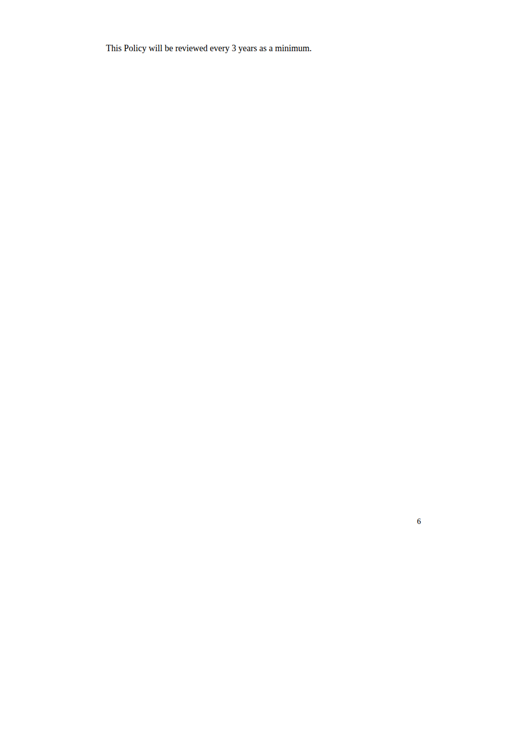This Policy will be reviewed every 3 years as a minimum.
6